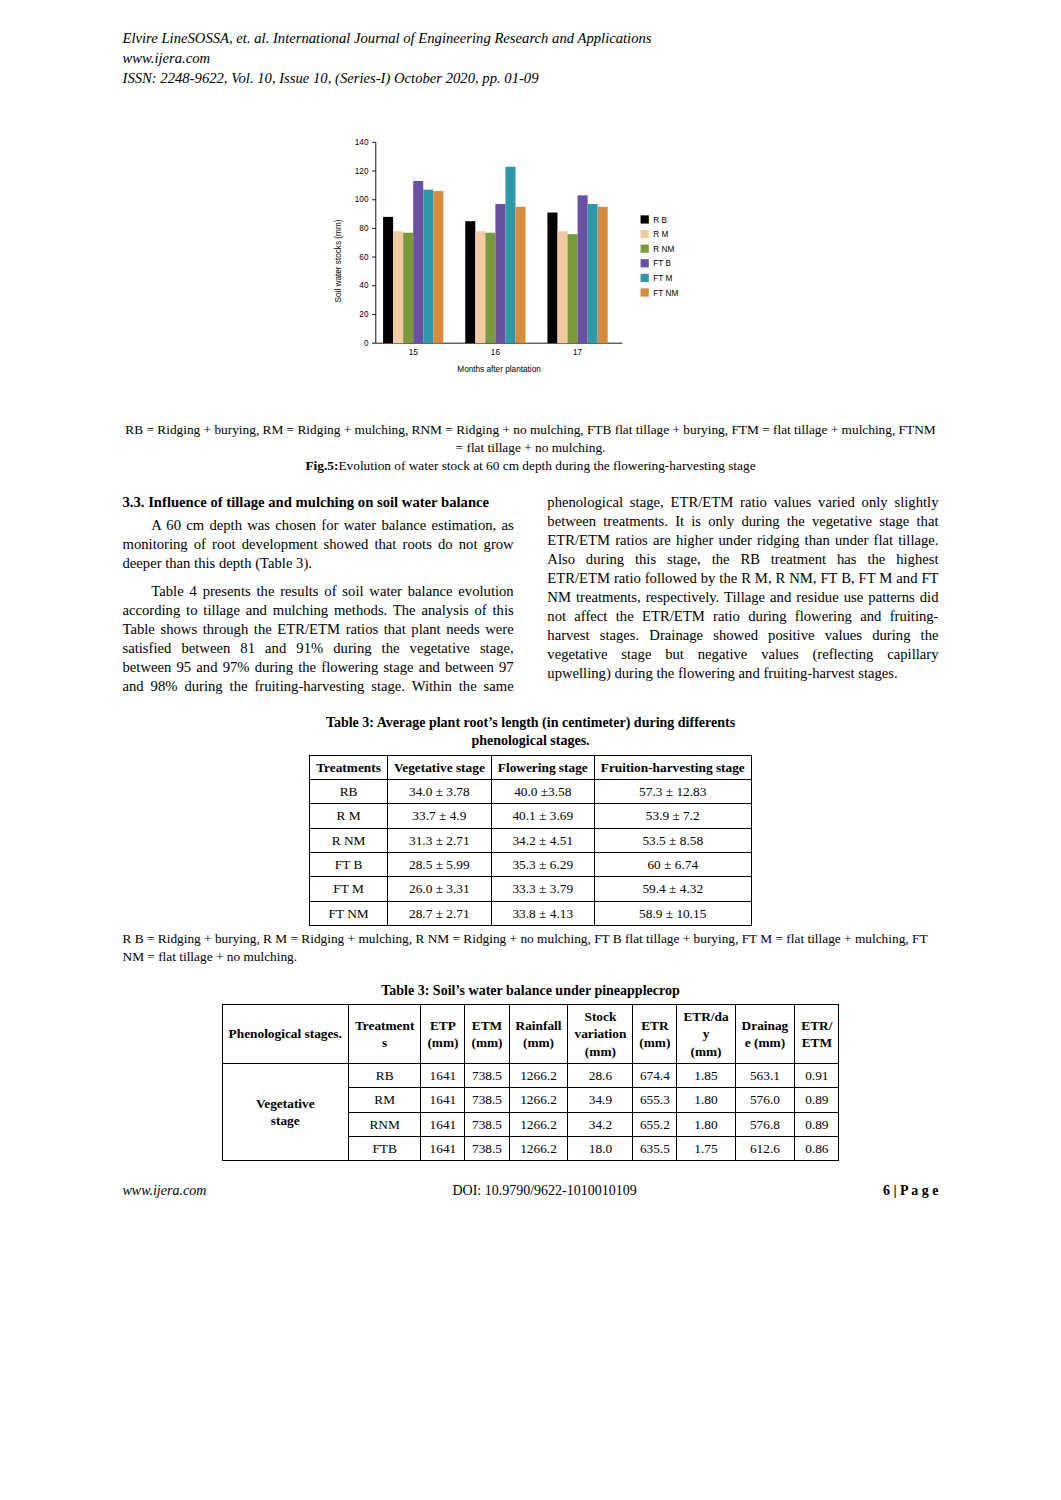Elvire LineSOSSA, et. al. International Journal of Engineering Research and Applications www.ijera.com ISSN: 2248-9622, Vol. 10, Issue 10, (Series-I) October 2020, pp. 01-09
0 20 40 60 80 100 120 140 Soil water stocks (mm) 15 16 17 Months after plantation R B R M R NM FT B FT M FT NM
RB = Ridging + burying, RM = Ridging + mulching, RNM = Ridging + no mulching, FTB flat tillage + burying, FTM = flat tillage + mulching, FTNM = flat tillage + no mulching. Fig.5: Evolution of water stock at 60 cm depth during the flowering-harvesting stage
3.3. Influence of tillage and mulching on soil water balance
A 60 cm depth was chosen for water balance estimation, as monitoring of root development showed that roots do not grow deeper than this depth (Table 3).
Table 4 presents the results of soil water balance evolution according to tillage and mulching methods. The analysis of this Table shows through the ETR/ETM ratios that plant needs were satisfied between 81 and 91% during the vegetative stage, between 95 and 97% during the flowering stage and between 97 and 98% during the fruiting-harvesting stage. Within the same phenological stage, ETR/ETM ratio values varied only slightly between treatments. It is only during the vegetative stage that ETR/ETM ratios are higher under ridging than under flat tillage. Also during this stage, the RB treatment has the highest ETR/ETM ratio followed by the R M, R NM, FT B, FT M and FT NM treatments, respectively. Tillage and residue use patterns did not affect the ETR/ETM ratio during flowering and fruiting-harvest stages. Drainage showed positive values during the vegetative stage but negative values (reflecting capillary upwelling) during the flowering and fruiting-harvest stages.
Table 3: Average plant root’s length (in centimeter) during differents phenological stages.
| Treatments | Vegetative stage | Flowering stage | Fruition-harvesting stage |
| --- | --- | --- | --- |
| RB | 34.0 ± 3.78 | 40.0 ±3.58 | 57.3 ± 12.83 |
| R M | 33.7 ± 4.9 | 40.1 ± 3.69 | 53.9 ± 7.2 |
| R NM | 31.3 ± 2.71 | 34.2 ± 4.51 | 53.5 ± 8.58 |
| FT B | 28.5 ± 5.99 | 35.3 ± 6.29 | 60 ± 6.74 |
| FT M | 26.0 ± 3.31 | 33.3 ± 3.79 | 59.4 ± 4.32 |
| FT NM | 28.7 ± 2.71 | 33.8 ± 4.13 | 58.9 ± 10.15 |
R B = Ridging + burying, R M = Ridging + mulching, R NM = Ridging + no mulching, FT B flat tillage + burying, FT M = flat tillage + mulching, FT NM = flat tillage + no mulching.
Table 3: Soil’s water balance under pineapplecrop
| Phenological stages. | Treatment s | ETP (mm) | ETM (mm) | Rainfall (mm) | Stock variation (mm) | ETR (mm) | ETR/da y (mm) | Drainag e (mm) | ETR/ ETM |
| --- | --- | --- | --- | --- | --- | --- | --- | --- | --- |
| Vegetative stage | RB | 1641 | 738.5 | 1266.2 | 28.6 | 674.4 | 1.85 | 563.1 | 0.91 |
| RM | 1641 | 738.5 | 1266.2 | 34.9 | 655.3 | 1.80 | 576.0 | 0.89 |
| RNM | 1641 | 738.5 | 1266.2 | 34.2 | 655.2 | 1.80 | 576.8 | 0.89 |
| FTB | 1641 | 738.5 | 1266.2 | 18.0 | 635.5 | 1.75 | 612.6 | 0.86 |
www.ijera.com DOI: 10.9790/9622-1010010109 6 | P a g e